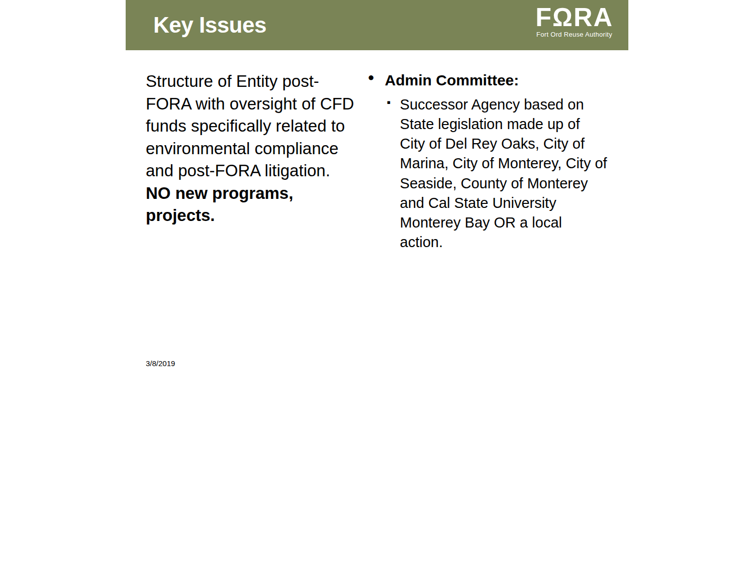Key Issues
FΩRA
Fort Ord Reuse Authority
Structure of Entity post-FORA with oversight of CFD funds specifically related to environmental compliance and post-FORA litigation. NO new programs, projects.
Admin Committee:
Successor Agency based on State legislation made up of City of Del Rey Oaks, City of Marina, City of Monterey, City of Seaside, County of Monterey and Cal State University Monterey Bay OR a local action.
3/8/2019